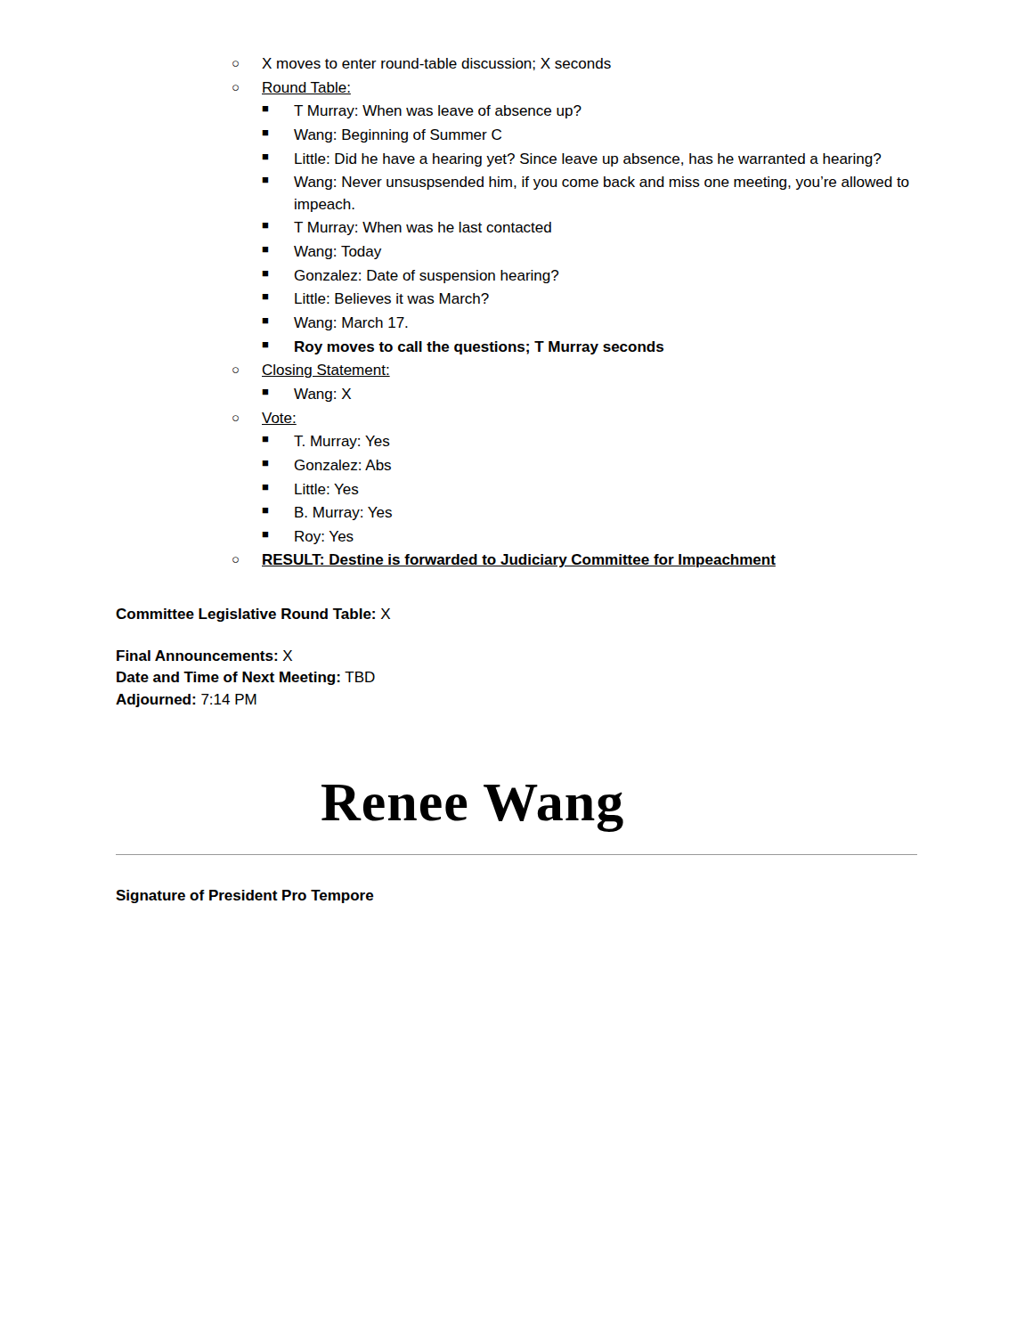X moves to enter round-table discussion; X seconds
Round Table:
T Murray: When was leave of absence up?
Wang: Beginning of Summer C
Little: Did he have a hearing yet? Since leave up absence, has he warranted a hearing?
Wang: Never unsuspsended him, if you come back and miss one meeting, you’re allowed to impeach.
T Murray: When was he last contacted
Wang: Today
Gonzalez: Date of suspension hearing?
Little: Believes it was March?
Wang: March 17.
Roy moves to call the questions; T Murray seconds
Closing Statement:
Wang: X
Vote:
T. Murray: Yes
Gonzalez: Abs
Little: Yes
B. Murray: Yes
Roy: Yes
RESULT: Destine is forwarded to Judiciary Committee for Impeachment
Committee Legislative Round Table: X
Final Announcements: X
Date and Time of Next Meeting: TBD
Adjourned: 7:14 PM
Renee Wang
Signature of President Pro Tempore